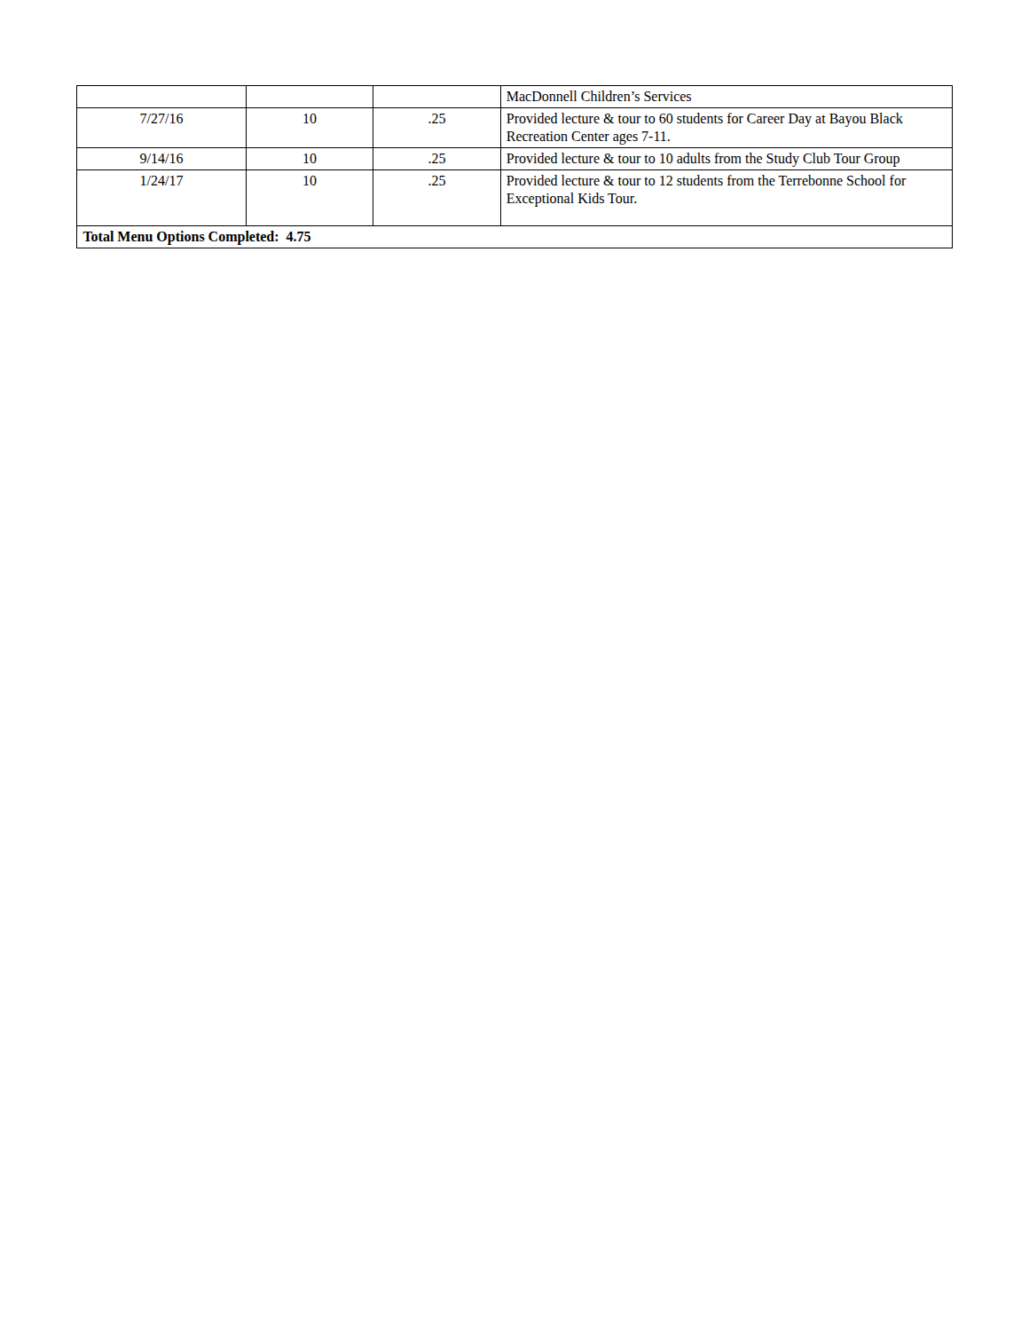| | | | MacDonnell Children’s Services |
| 7/27/16 | 10 | .25 | Provided lecture & tour to 60 students for Career Day at Bayou Black Recreation Center ages 7-11. |
| 9/14/16 | 10 | .25 | Provided lecture & tour to 10 adults from the Study Club Tour Group |
| 1/24/17 | 10 | .25 | Provided lecture & tour to 12 students from the Terrebonne School for Exceptional Kids Tour. |
| Total Menu Options Completed: 4.75 |